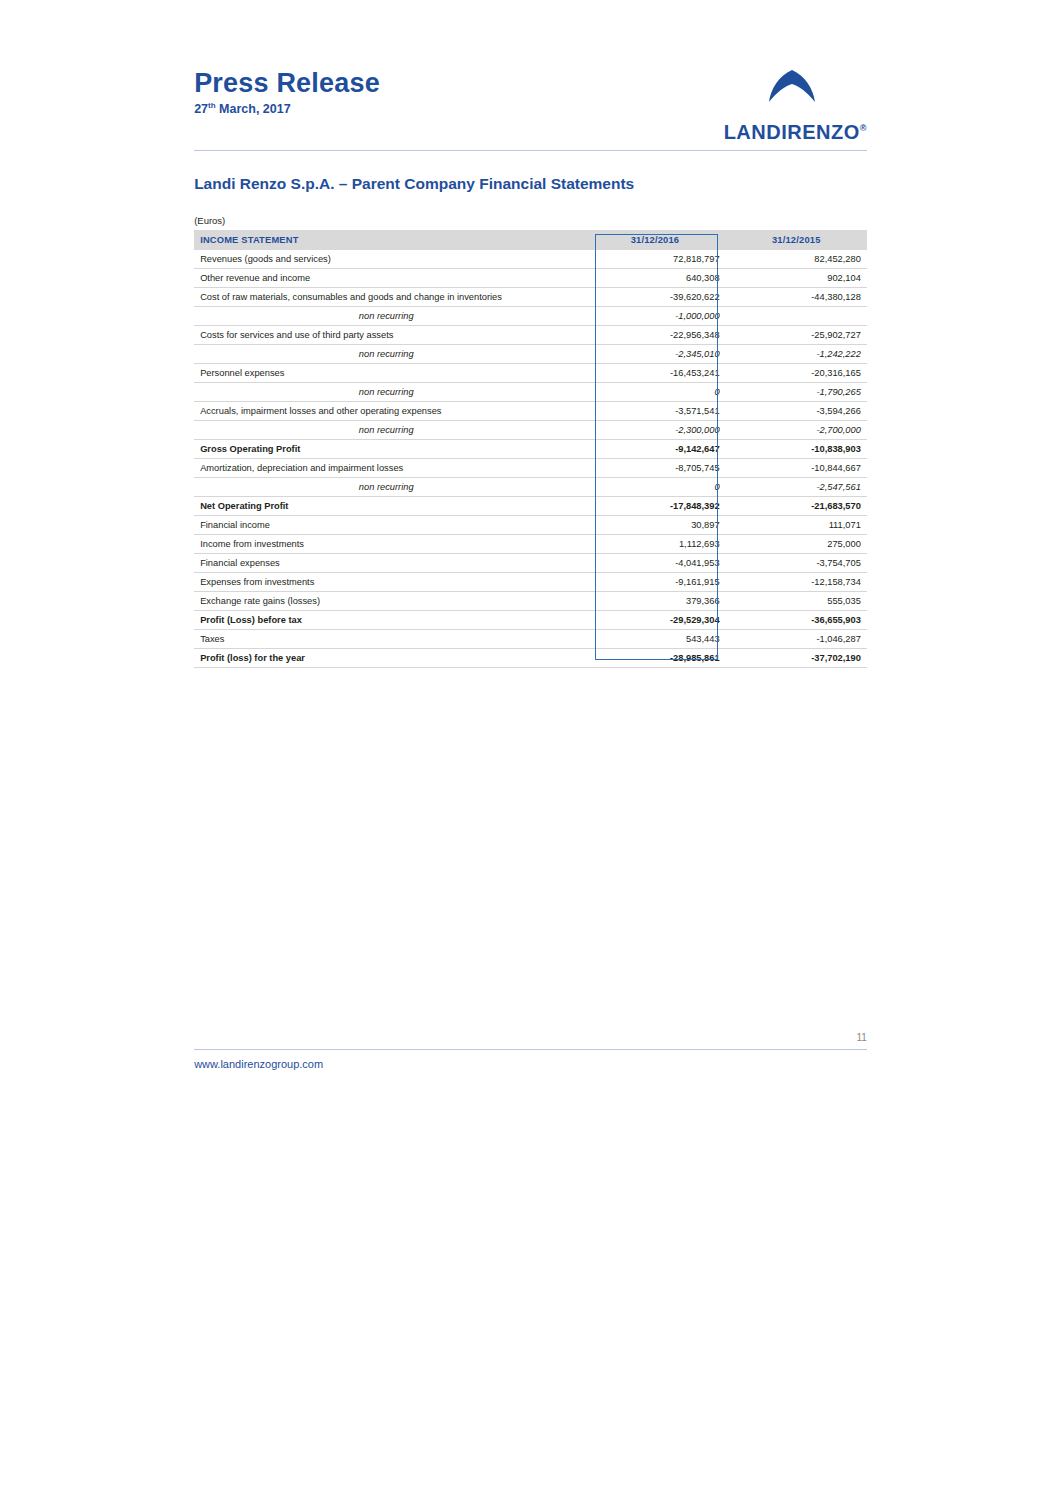Press Release
27th March, 2017
LANDIRENZO®
Landi Renzo S.p.A. – Parent Company Financial Statements
(Euros)
| INCOME STATEMENT | 31/12/2016 | 31/12/2015 |
| --- | --- | --- |
| Revenues (goods and services) | 72,818,797 | 82,452,280 |
| Other revenue and income | 640,308 | 902,104 |
| Cost of raw materials, consumables and goods and change in inventories | -39,620,622 | -44,380,128 |
| non recurring | -1,000,000 | |
| Costs for services and use of third party assets | -22,956,348 | -25,902,727 |
| non recurring | -2,345,010 | -1,242,222 |
| Personnel expenses | -16,453,241 | -20,316,165 |
| non recurring | 0 | -1,790,265 |
| Accruals, impairment losses and other operating expenses | -3,571,541 | -3,594,266 |
| non recurring | -2,300,000 | -2,700,000 |
| Gross Operating Profit | -9,142,647 | -10,838,903 |
| Amortization, depreciation and impairment losses | -8,705,745 | -10,844,667 |
| non recurring | 0 | -2,547,561 |
| Net Operating Profit | -17,848,392 | -21,683,570 |
| Financial income | 30,897 | 111,071 |
| Income from investments | 1,112,693 | 275,000 |
| Financial expenses | -4,041,953 | -3,754,705 |
| Expenses from investments | -9,161,915 | -12,158,734 |
| Exchange rate gains (losses) | 379,366 | 555,035 |
| Profit (Loss) before tax | -29,529,304 | -36,655,903 |
| Taxes | 543,443 | -1,046,287 |
| Profit (loss) for the year | -28,985,861 | -37,702,190 |
11
www.landirenzogroup.com